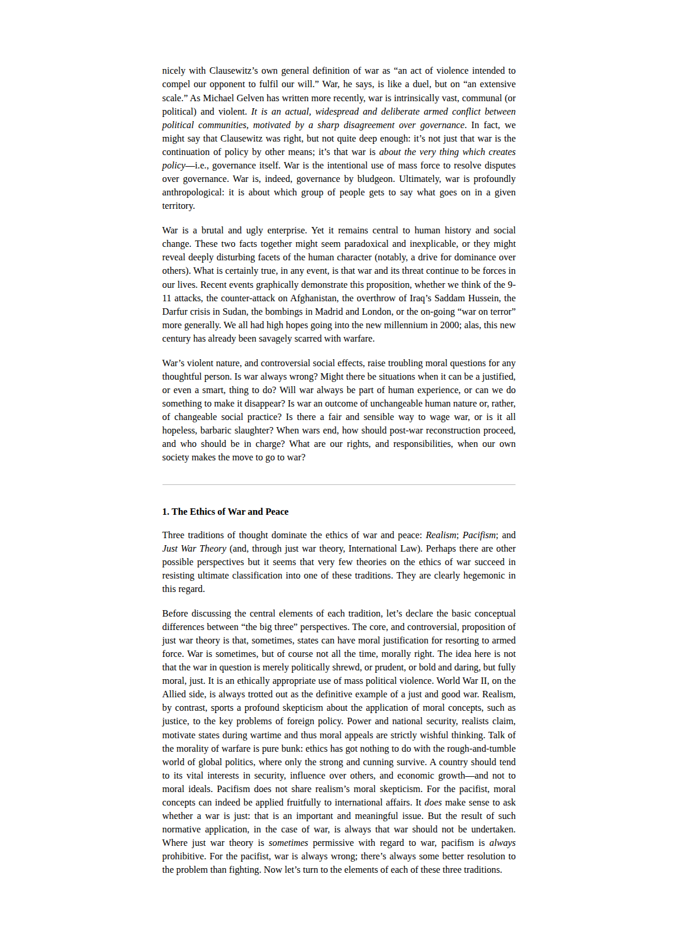nicely with Clausewitz’s own general definition of war as “an act of violence intended to compel our opponent to fulfil our will.” War, he says, is like a duel, but on “an extensive scale.” As Michael Gelven has written more recently, war is intrinsically vast, communal (or political) and violent. It is an actual, widespread and deliberate armed conflict between political communities, motivated by a sharp disagreement over governance. In fact, we might say that Clausewitz was right, but not quite deep enough: it’s not just that war is the continuation of policy by other means; it’s that war is about the very thing which creates policy—i.e., governance itself. War is the intentional use of mass force to resolve disputes over governance. War is, indeed, governance by bludgeon. Ultimately, war is profoundly anthropological: it is about which group of people gets to say what goes on in a given territory.
War is a brutal and ugly enterprise. Yet it remains central to human history and social change. These two facts together might seem paradoxical and inexplicable, or they might reveal deeply disturbing facets of the human character (notably, a drive for dominance over others). What is certainly true, in any event, is that war and its threat continue to be forces in our lives. Recent events graphically demonstrate this proposition, whether we think of the 9-11 attacks, the counter-attack on Afghanistan, the overthrow of Iraq’s Saddam Hussein, the Darfur crisis in Sudan, the bombings in Madrid and London, or the on-going “war on terror” more generally. We all had high hopes going into the new millennium in 2000; alas, this new century has already been savagely scarred with warfare.
War’s violent nature, and controversial social effects, raise troubling moral questions for any thoughtful person. Is war always wrong? Might there be situations when it can be a justified, or even a smart, thing to do? Will war always be part of human experience, or can we do something to make it disappear? Is war an outcome of unchangeable human nature or, rather, of changeable social practice? Is there a fair and sensible way to wage war, or is it all hopeless, barbaric slaughter? When wars end, how should post-war reconstruction proceed, and who should be in charge? What are our rights, and responsibilities, when our own society makes the move to go to war?
1. The Ethics of War and Peace
Three traditions of thought dominate the ethics of war and peace: Realism; Pacifism; and Just War Theory (and, through just war theory, International Law). Perhaps there are other possible perspectives but it seems that very few theories on the ethics of war succeed in resisting ultimate classification into one of these traditions. They are clearly hegemonic in this regard.
Before discussing the central elements of each tradition, let’s declare the basic conceptual differences between “the big three” perspectives. The core, and controversial, proposition of just war theory is that, sometimes, states can have moral justification for resorting to armed force. War is sometimes, but of course not all the time, morally right. The idea here is not that the war in question is merely politically shrewd, or prudent, or bold and daring, but fully moral, just. It is an ethically appropriate use of mass political violence. World War II, on the Allied side, is always trotted out as the definitive example of a just and good war. Realism, by contrast, sports a profound skepticism about the application of moral concepts, such as justice, to the key problems of foreign policy. Power and national security, realists claim, motivate states during wartime and thus moral appeals are strictly wishful thinking. Talk of the morality of warfare is pure bunk: ethics has got nothing to do with the rough-and-tumble world of global politics, where only the strong and cunning survive. A country should tend to its vital interests in security, influence over others, and economic growth—and not to moral ideals. Pacifism does not share realism’s moral skepticism. For the pacifist, moral concepts can indeed be applied fruitfully to international affairs. It does make sense to ask whether a war is just: that is an important and meaningful issue. But the result of such normative application, in the case of war, is always that war should not be undertaken. Where just war theory is sometimes permissive with regard to war, pacifism is always prohibitive. For the pacifist, war is always wrong; there’s always some better resolution to the problem than fighting. Now let’s turn to the elements of each of these three traditions.